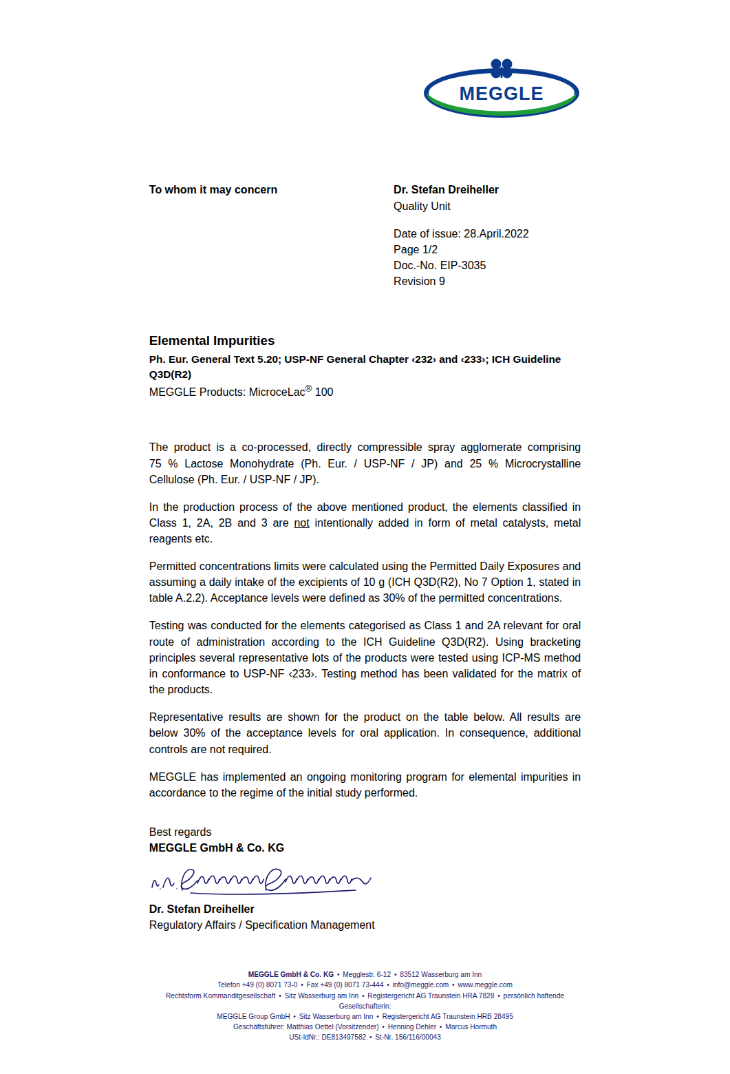MEGGLE
To whom it may concern
Dr. Stefan Dreiheller
Quality Unit
Date of issue: 28.April.2022
Page 1/2
Doc.-No. EIP-3035
Revision 9
Elemental Impurities
Ph. Eur. General Text 5.20; USP-NF General Chapter ‹232› and ‹233›; ICH Guideline Q3D(R2)
MEGGLE Products: MicroceLac® 100
The product is a co-processed, directly compressible spray agglomerate comprising 75 % Lactose Monohydrate (Ph. Eur. / USP-NF / JP) and 25 % Microcrystalline Cellulose (Ph. Eur. / USP-NF / JP).
In the production process of the above mentioned product, the elements classified in Class 1, 2A, 2B and 3 are not intentionally added in form of metal catalysts, metal reagents etc.
Permitted concentrations limits were calculated using the Permitted Daily Exposures and assuming a daily intake of the excipients of 10 g (ICH Q3D(R2), No 7 Option 1, stated in table A.2.2). Acceptance levels were defined as 30% of the permitted concentrations.
Testing was conducted for the elements categorised as Class 1 and 2A relevant for oral route of administration according to the ICH Guideline Q3D(R2). Using bracketing principles several representative lots of the products were tested using ICP-MS method in conformance to USP-NF ‹233›. Testing method has been validated for the matrix of the products.
Representative results are shown for the product on the table below. All results are below 30% of the acceptance levels for oral application. In consequence, additional controls are not required.
MEGGLE has implemented an ongoing monitoring program for elemental impurities in accordance to the regime of the initial study performed.
Best regards
MEGGLE GmbH & Co. KG
Dr. Stefan Dreiheller
Regulatory Affairs / Specification Management
MEGGLE GmbH & Co. KG • Megglestr. 6-12 • 83512 Wasserburg am Inn
Telefon +49 (0) 8071 73-0 • Fax +49 (0) 8071 73-444 • info@meggle.com • www.meggle.com
Rechtsform Kommanditgesellschaft • Sitz Wasserburg am Inn • Registergericht AG Traunstein HRA 7828 • persönlich haftende Gesellschafterin:
MEGGLE Group GmbH • Sitz Wasserburg am Inn • Registergericht AG Traunstein HRB 28495
Geschäftsführer: Matthias Oettel (Vorsitzender) • Henning Dehler • Marcus Hormuth
USt-IdNr.: DE813497582 • St-Nr. 156/116/00043